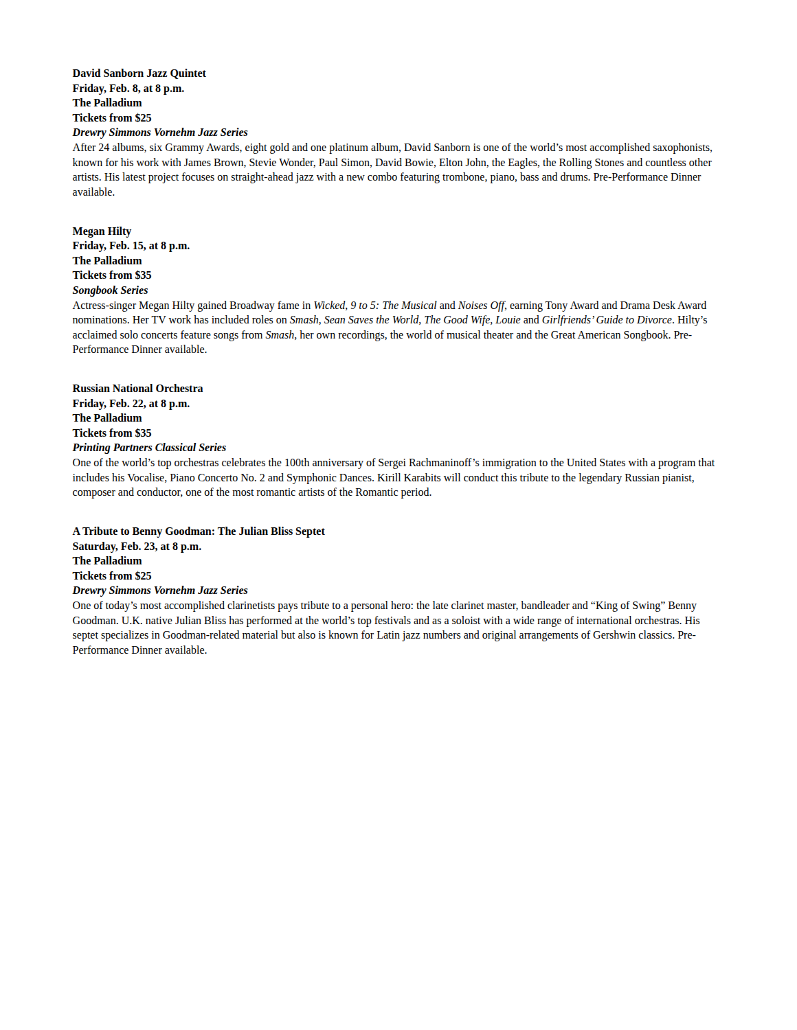David Sanborn Jazz Quintet
Friday, Feb. 8, at 8 p.m.
The Palladium
Tickets from $25
Drewry Simmons Vornehm Jazz Series
After 24 albums, six Grammy Awards, eight gold and one platinum album, David Sanborn is one of the world’s most accomplished saxophonists, known for his work with James Brown, Stevie Wonder, Paul Simon, David Bowie, Elton John, the Eagles, the Rolling Stones and countless other artists. His latest project focuses on straight-ahead jazz with a new combo featuring trombone, piano, bass and drums. Pre-Performance Dinner available.
Megan Hilty
Friday, Feb. 15, at 8 p.m.
The Palladium
Tickets from $35
Songbook Series
Actress-singer Megan Hilty gained Broadway fame in Wicked, 9 to 5: The Musical and Noises Off, earning Tony Award and Drama Desk Award nominations. Her TV work has included roles on Smash, Sean Saves the World, The Good Wife, Louie and Girlfriends’ Guide to Divorce. Hilty’s acclaimed solo concerts feature songs from Smash, her own recordings, the world of musical theater and the Great American Songbook. Pre-Performance Dinner available.
Russian National Orchestra
Friday, Feb. 22, at 8 p.m.
The Palladium
Tickets from $35
Printing Partners Classical Series
One of the world’s top orchestras celebrates the 100th anniversary of Sergei Rachmaninoff’s immigration to the United States with a program that includes his Vocalise, Piano Concerto No. 2 and Symphonic Dances. Kirill Karabits will conduct this tribute to the legendary Russian pianist, composer and conductor, one of the most romantic artists of the Romantic period.
A Tribute to Benny Goodman: The Julian Bliss Septet
Saturday, Feb. 23, at 8 p.m.
The Palladium
Tickets from $25
Drewry Simmons Vornehm Jazz Series
One of today’s most accomplished clarinetists pays tribute to a personal hero: the late clarinet master, bandleader and “King of Swing” Benny Goodman. U.K. native Julian Bliss has performed at the world’s top festivals and as a soloist with a wide range of international orchestras. His septet specializes in Goodman-related material but also is known for Latin jazz numbers and original arrangements of Gershwin classics. Pre-Performance Dinner available.